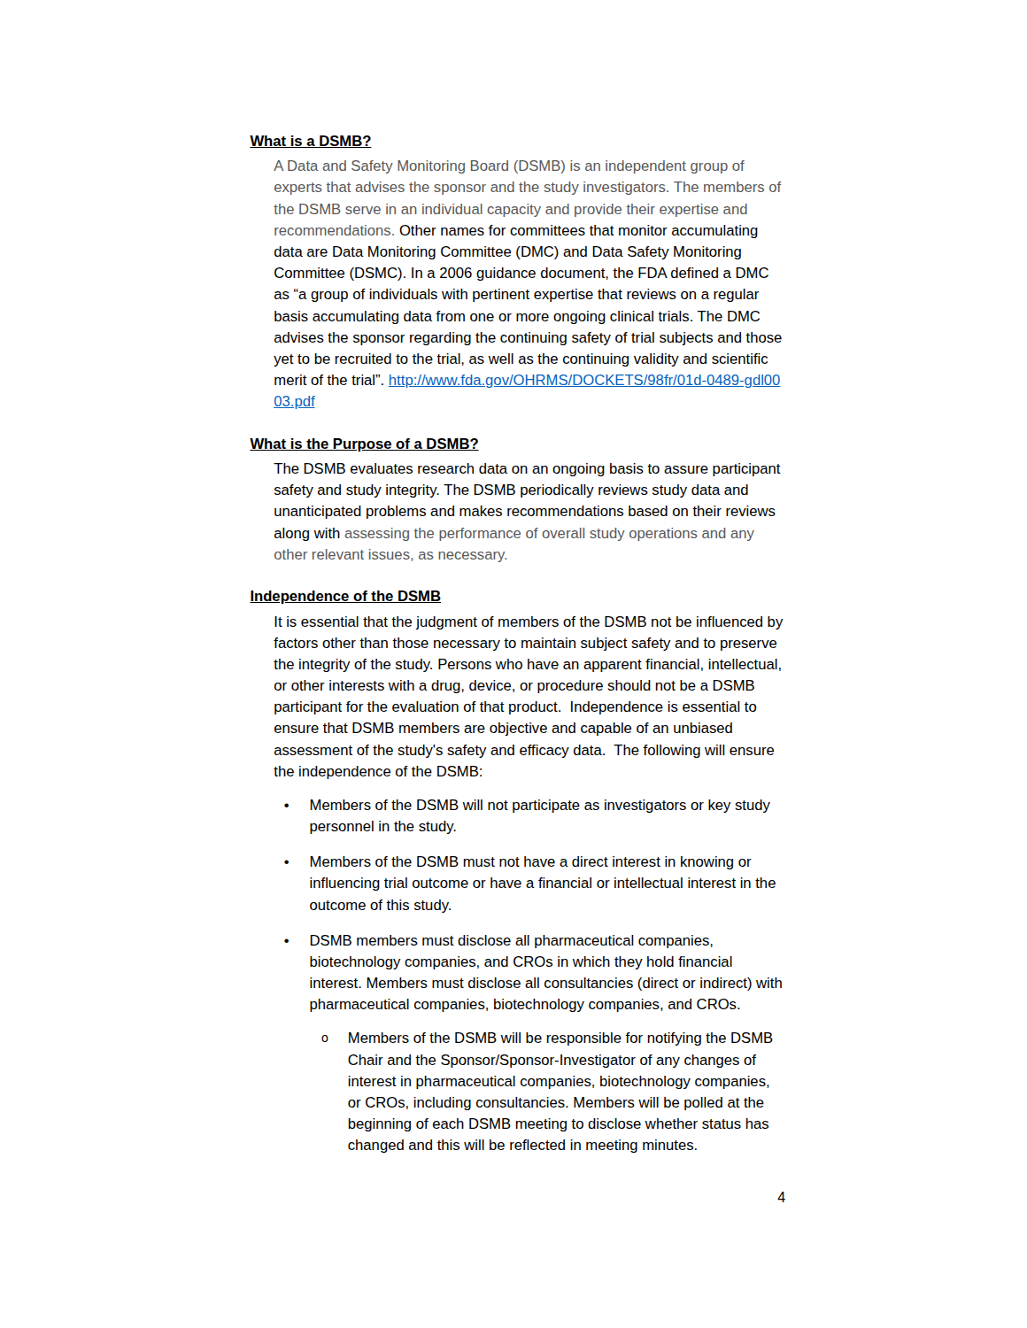What is a DSMB?
A Data and Safety Monitoring Board (DSMB) is an independent group of experts that advises the sponsor and the study investigators. The members of the DSMB serve in an individual capacity and provide their expertise and recommendations. Other names for committees that monitor accumulating data are Data Monitoring Committee (DMC) and Data Safety Monitoring Committee (DSMC). In a 2006 guidance document, the FDA defined a DMC as “a group of individuals with pertinent expertise that reviews on a regular basis accumulating data from one or more ongoing clinical trials. The DMC advises the sponsor regarding the continuing safety of trial subjects and those yet to be recruited to the trial, as well as the continuing validity and scientific merit of the trial”. http://www.fda.gov/OHRMS/DOCKETS/98fr/01d-0489-gdl0003.pdf
What is the Purpose of a DSMB?
The DSMB evaluates research data on an ongoing basis to assure participant safety and study integrity. The DSMB periodically reviews study data and unanticipated problems and makes recommendations based on their reviews along with assessing the performance of overall study operations and any other relevant issues, as necessary.
Independence of the DSMB
It is essential that the judgment of members of the DSMB not be influenced by factors other than those necessary to maintain subject safety and to preserve the integrity of the study. Persons who have an apparent financial, intellectual, or other interests with a drug, device, or procedure should not be a DSMB participant for the evaluation of that product. Independence is essential to ensure that DSMB members are objective and capable of an unbiased assessment of the study's safety and efficacy data. The following will ensure the independence of the DSMB:
Members of the DSMB will not participate as investigators or key study personnel in the study.
Members of the DSMB must not have a direct interest in knowing or influencing trial outcome or have a financial or intellectual interest in the outcome of this study.
DSMB members must disclose all pharmaceutical companies, biotechnology companies, and CROs in which they hold financial interest. Members must disclose all consultancies (direct or indirect) with pharmaceutical companies, biotechnology companies, and CROs.
Members of the DSMB will be responsible for notifying the DSMB Chair and the Sponsor/Sponsor-Investigator of any changes of interest in pharmaceutical companies, biotechnology companies, or CROs, including consultancies. Members will be polled at the beginning of each DSMB meeting to disclose whether status has changed and this will be reflected in meeting minutes.
4